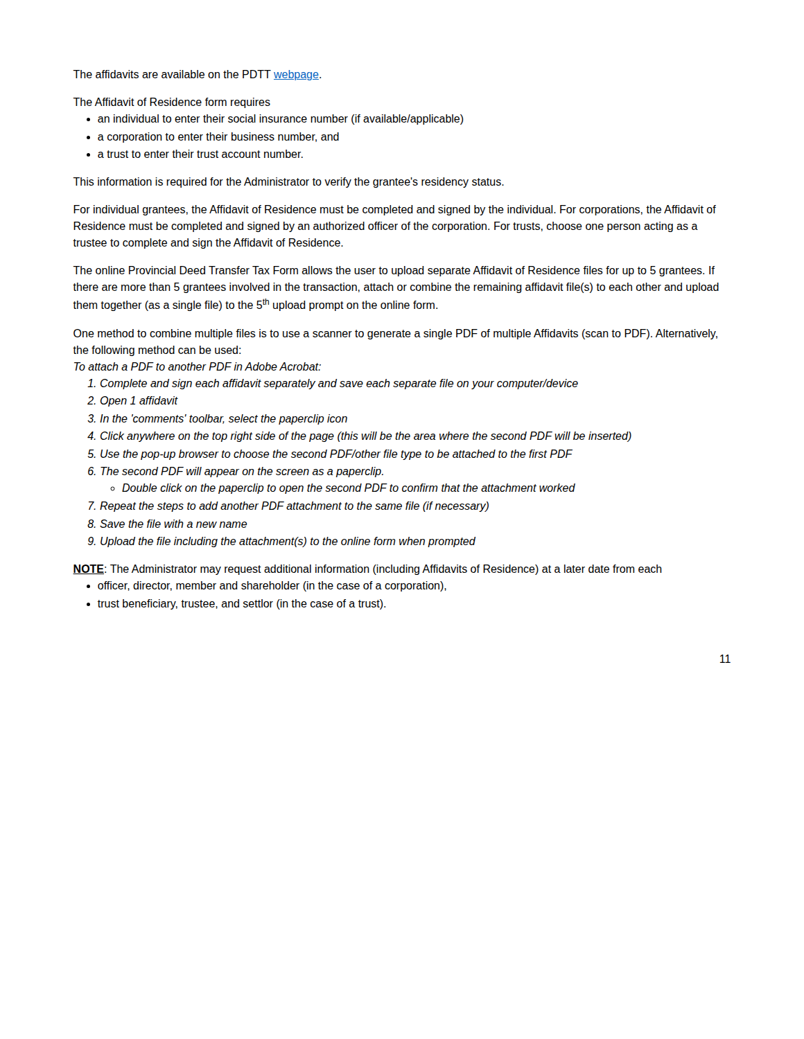The affidavits are available on the PDTT webpage.
The Affidavit of Residence form requires
an individual to enter their social insurance number (if available/applicable)
a corporation to enter their business number, and
a trust to enter their trust account number.
This information is required for the Administrator to verify the grantee's residency status.
For individual grantees, the Affidavit of Residence must be completed and signed by the individual. For corporations, the Affidavit of Residence must be completed and signed by an authorized officer of the corporation. For trusts, choose one person acting as a trustee to complete and sign the Affidavit of Residence.
The online Provincial Deed Transfer Tax Form allows the user to upload separate Affidavit of Residence files for up to 5 grantees. If there are more than 5 grantees involved in the transaction, attach or combine the remaining affidavit file(s) to each other and upload them together (as a single file) to the 5th upload prompt on the online form.
One method to combine multiple files is to use a scanner to generate a single PDF of multiple Affidavits (scan to PDF). Alternatively, the following method can be used:
To attach a PDF to another PDF in Adobe Acrobat:
Complete and sign each affidavit separately and save each separate file on your computer/device
Open 1 affidavit
In the 'comments' toolbar, select the paperclip icon
Click anywhere on the top right side of the page (this will be the area where the second PDF will be inserted)
Use the pop-up browser to choose the second PDF/other file type to be attached to the first PDF
The second PDF will appear on the screen as a paperclip.
Double click on the paperclip to open the second PDF to confirm that the attachment worked
Repeat the steps to add another PDF attachment to the same file (if necessary)
Save the file with a new name
Upload the file including the attachment(s) to the online form when prompted
NOTE: The Administrator may request additional information (including Affidavits of Residence) at a later date from each
officer, director, member and shareholder (in the case of a corporation),
trust beneficiary, trustee, and settlor (in the case of a trust).
11